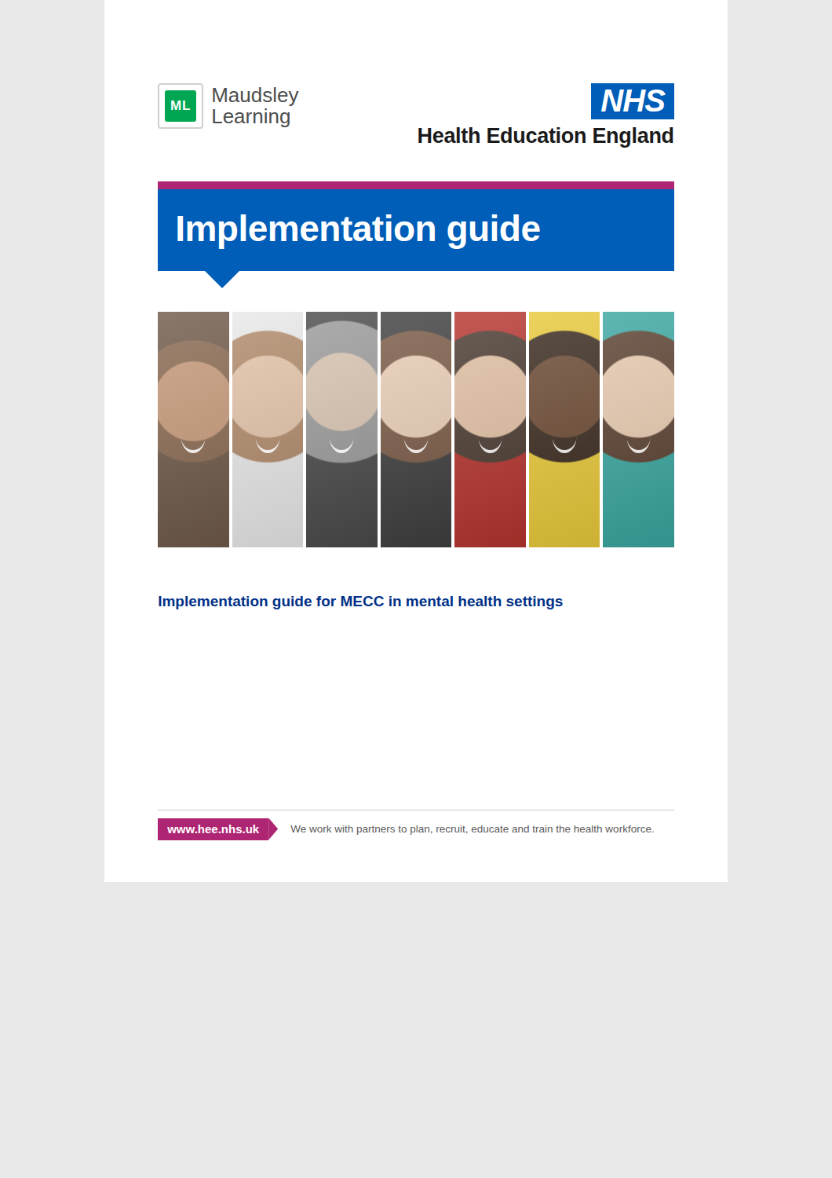ML
Maudsley Learning
NHS
Health Education England
Implementation guide
Implementation guide for MECC in mental health settings
www.hee.nhs.uk
We work with partners to plan, recruit, educate and train the health workforce.